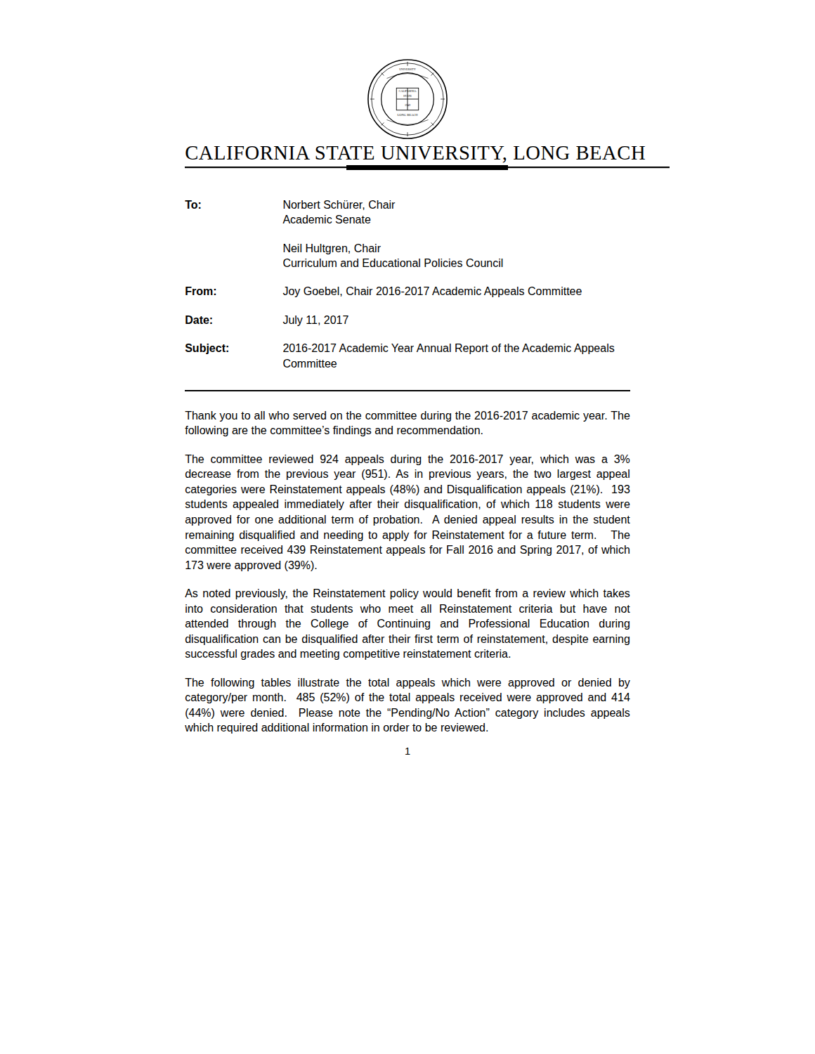CALIFORNIA STATE 1949 LONG BEACH UNIVERSITY
CALIFORNIA STATE UNIVERSITY, LONG BEACH
| To: | Norbert Schürer, Chair |
| | Academic Senate |
| | Neil Hultgren, Chair |
| | Curriculum and Educational Policies Council |
| From: | Joy Goebel, Chair 2016-2017 Academic Appeals Committee |
| Date: | July 11, 2017 |
| Subject: | 2016-2017 Academic Year Annual Report of the Academic Appeals Committee |
Thank you to all who served on the committee during the 2016-2017 academic year. The following are the committee’s findings and recommendation.
The committee reviewed 924 appeals during the 2016-2017 year, which was a 3% decrease from the previous year (951). As in previous years, the two largest appeal categories were Reinstatement appeals (48%) and Disqualification appeals (21%). 193 students appealed immediately after their disqualification, of which 118 students were approved for one additional term of probation. A denied appeal results in the student remaining disqualified and needing to apply for Reinstatement for a future term. The committee received 439 Reinstatement appeals for Fall 2016 and Spring 2017, of which 173 were approved (39%).
As noted previously, the Reinstatement policy would benefit from a review which takes into consideration that students who meet all Reinstatement criteria but have not attended through the College of Continuing and Professional Education during disqualification can be disqualified after their first term of reinstatement, despite earning successful grades and meeting competitive reinstatement criteria.
The following tables illustrate the total appeals which were approved or denied by category/per month. 485 (52%) of the total appeals received were approved and 414 (44%) were denied. Please note the “Pending/No Action” category includes appeals which required additional information in order to be reviewed.
1